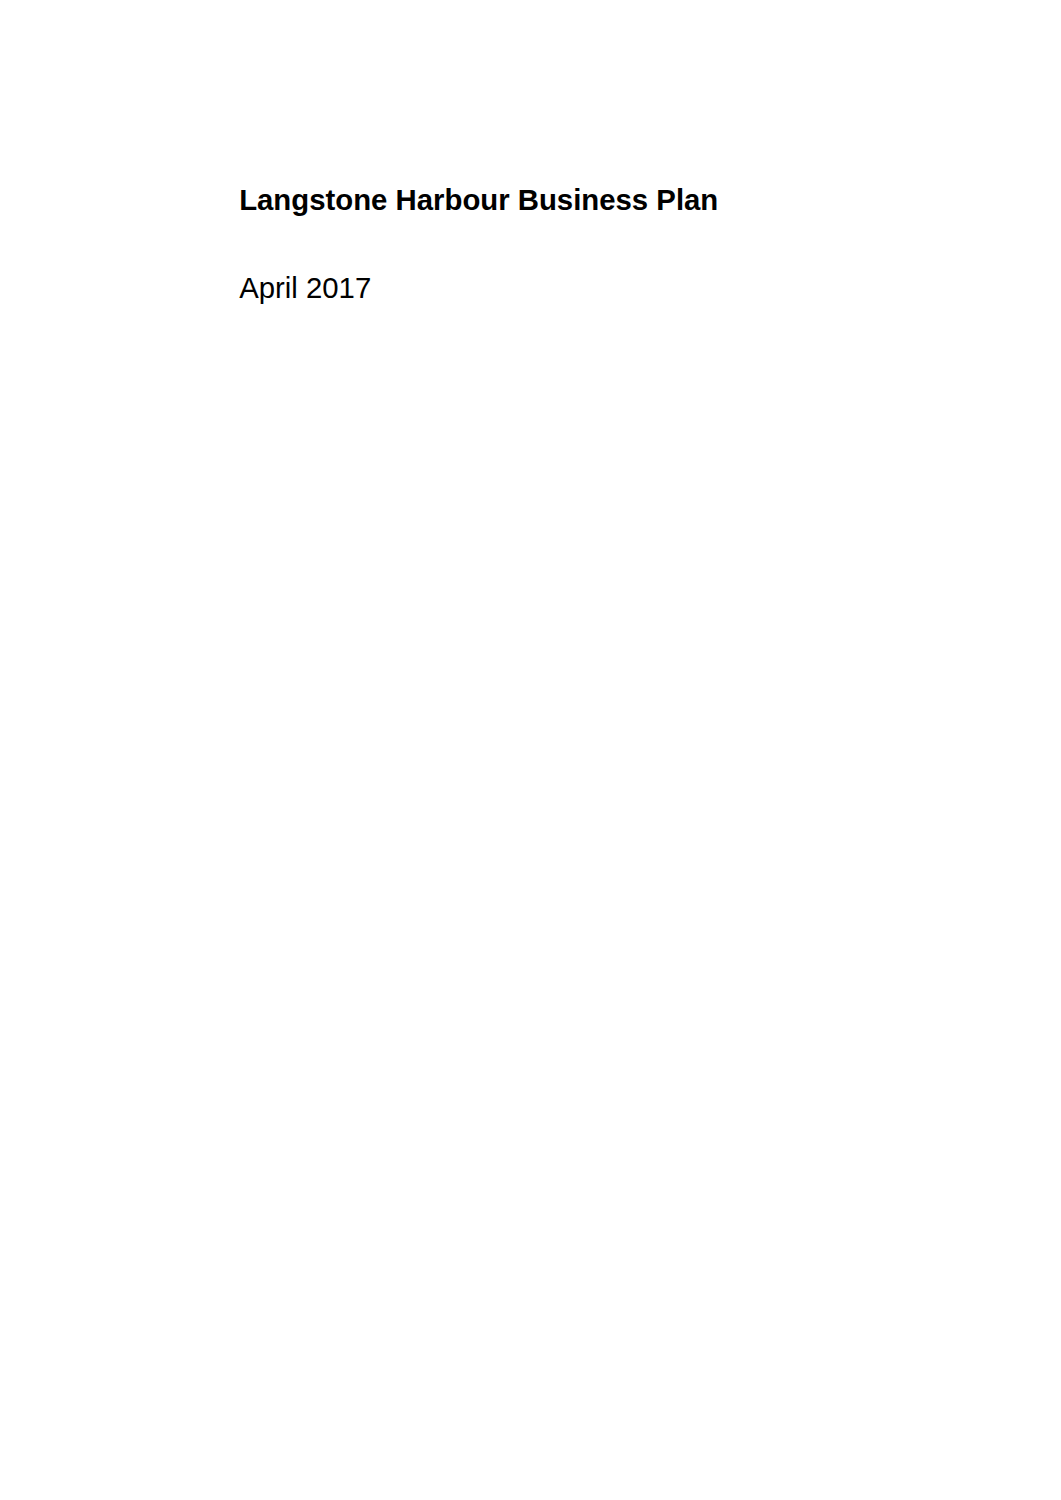Langstone Harbour Business Plan
April 2017